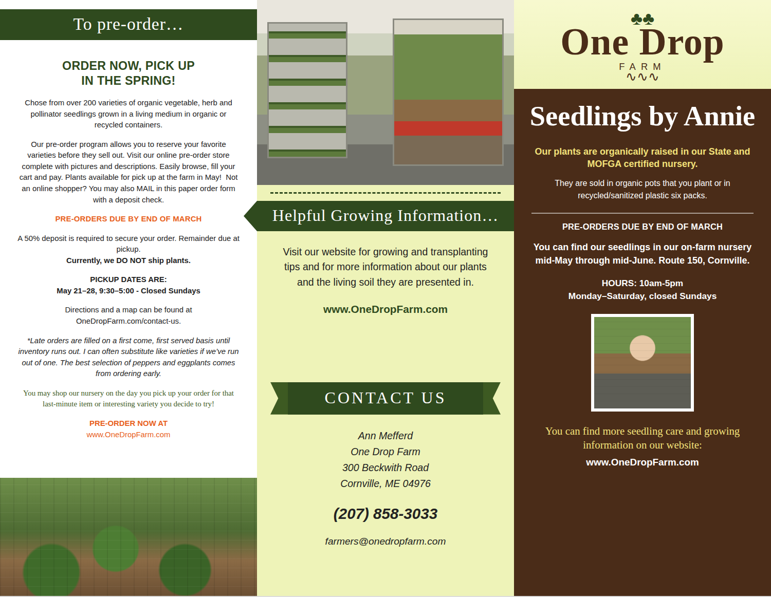To pre-order…
ORDER NOW, PICK UP
IN THE SPRING!
Chose from over 200 varieties of organic vegetable, herb and pollinator seedlings grown in a living medium in organic or recycled containers.
Our pre-order program allows you to reserve your favorite varieties before they sell out. Visit our online pre-order store complete with pictures and descriptions. Easily browse, fill your cart and pay. Plants available for pick up at the farm in May! Not an online shopper? You may also MAIL in this paper order form with a deposit check.
PRE-ORDERS DUE BY END OF MARCH
A 50% deposit is required to secure your order. Remainder due at pickup.
Currently, we DO NOT ship plants.
PICKUP DATES ARE:
May 21–28, 9:30–5:00 - Closed Sundays
Directions and a map can be found at
OneDropFarm.com/contact-us.
*Late orders are filled on a first come, first served basis until inventory runs out. I can often substitute like varieties if we’ve run out of one. The best selection of peppers and eggplants comes from ordering early.
You may shop our nursery on the day you pick up your order for that last-minute item or interesting variety you decide to try!
PRE-ORDER NOW AT
www.OneDropFarm.com
Helpful Growing Information…
Visit our website for growing and transplanting tips and for more information about our plants and the living soil they are presented in.
www.OneDropFarm.com
CONTACT US
Ann Mefferd
One Drop Farm
300 Beckwith Road
Cornville, ME 04976
(207) 858-3033
farmers@onedropfarm.com
♣♣
One Drop
FARM
∿∿∿
Seedlings by Annie
Our plants are organically raised in our State and MOFGA certified nursery.
They are sold in organic pots that you plant or in recycled/sanitized plastic six packs.
PRE-ORDERS DUE BY END OF MARCH
You can find our seedlings in our on-farm nursery mid-May through mid-June. Route 150, Cornville.
HOURS: 10am-5pm
Monday–Saturday, closed Sundays
You can find more seedling care and growing information on our website:
www.OneDropFarm.com